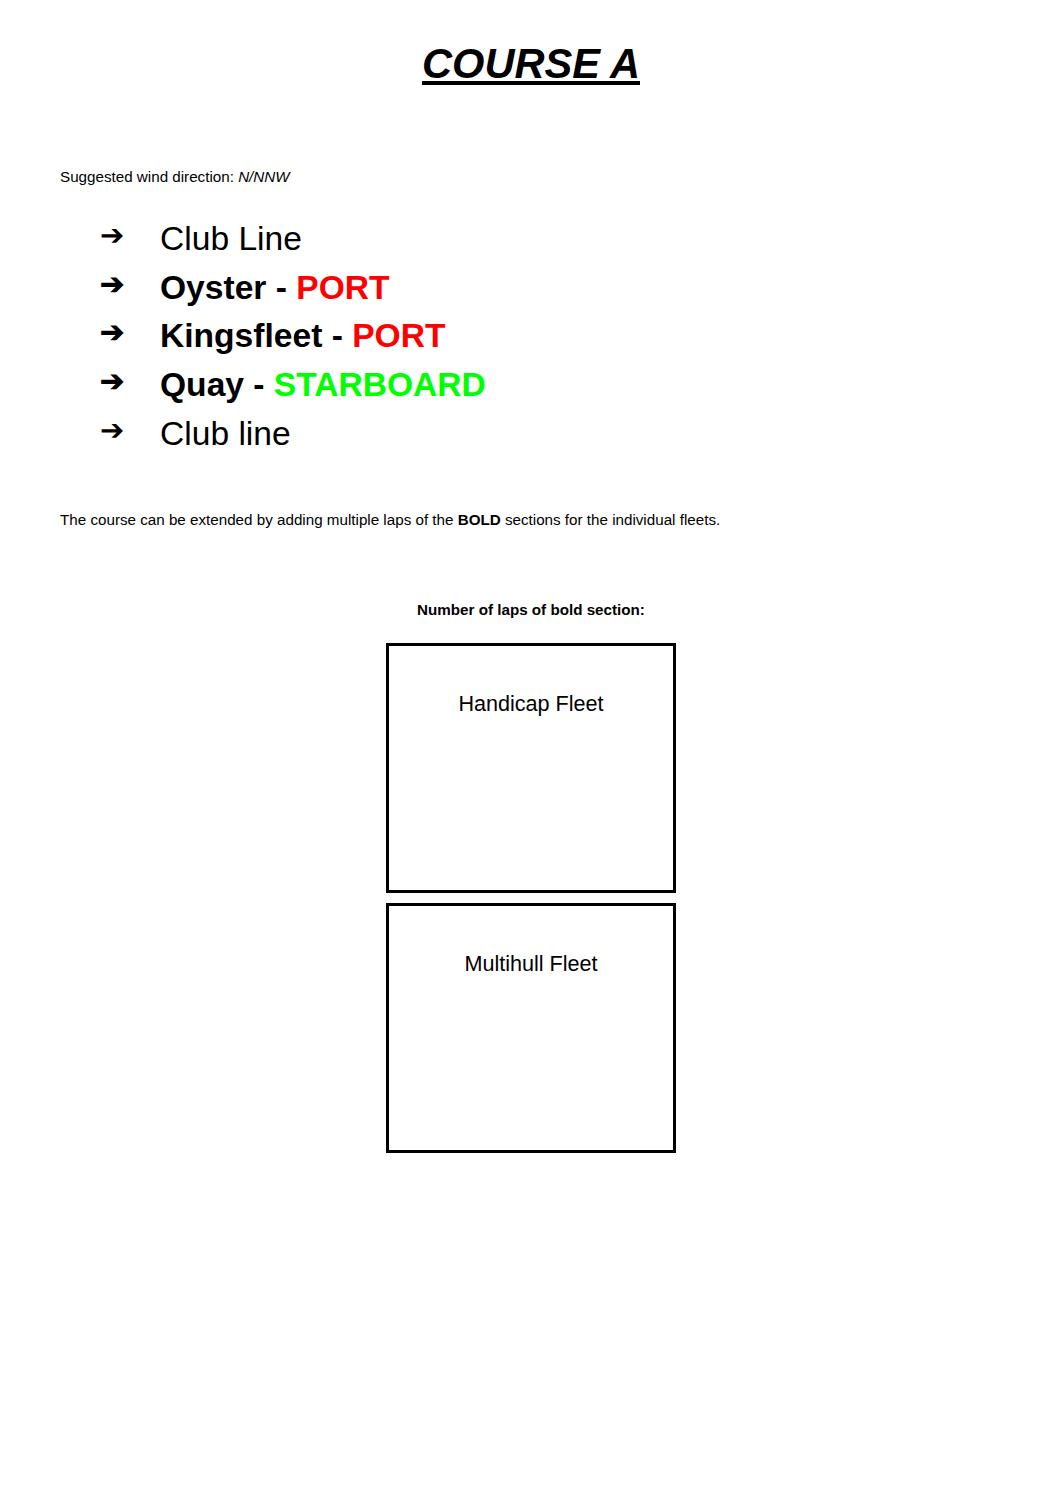COURSE A
Suggested wind direction: N/NNW
Club Line
Oyster - PORT
Kingsfleet - PORT
Quay - STARBOARD
Club line
The course can be extended by adding multiple laps of the BOLD sections for the individual fleets.
Number of laps of bold section:
Handicap Fleet
Multihull Fleet